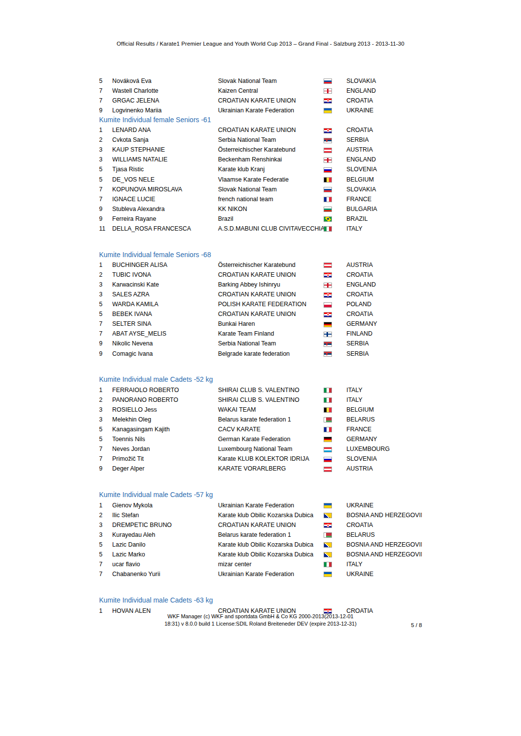Official Results / Karate1 Premier League and Youth World Cup 2013 – Grand Final - Salzburg 2013 - 2013-11-30
| 5 | Nováková Eva | Slovak National Team | | SLOVAKIA |
| 7 | Wastell Charlotte | Kaizen Central | | ENGLAND |
| 7 | GRGAC JELENA | CROATIAN KARATE UNION | | CROATIA |
| 9 | Logvinenko Mariia | Ukrainian Karate Federation | | UKRAINE |
Kumite Individual female Seniors -61
| 1 | LENARD ANA | CROATIAN KARATE UNION | | CROATIA |
| 2 | Cvkota Sanja | Serbia National Team | | SERBIA |
| 3 | KAUP STEPHANIE | Österreichischer Karatebund | | AUSTRIA |
| 3 | WILLIAMS NATALIE | Beckenham Renshinkai | | ENGLAND |
| 5 | Tjasa Ristic | Karate klub Kranj | | SLOVENIA |
| 5 | DE_VOS NELE | Vlaamse Karate Federatie | | BELGIUM |
| 7 | KOPUNOVA MIROSLAVA | Slovak National Team | | SLOVAKIA |
| 7 | IGNACE LUCIE | french national team | | FRANCE |
| 9 | Stubleva Alexandra | KK NIKON | | BULGARIA |
| 9 | Ferreira Rayane | Brazil | | BRAZIL |
| 11 | DELLA_ROSA FRANCESCA | A.S.D.MABUNI CLUB CIVITAVECCHIA | | ITALY |
Kumite Individual female Seniors -68
| 1 | BUCHINGER ALISA | Österreichischer Karatebund | | AUSTRIA |
| 2 | TUBIC IVONA | CROATIAN KARATE UNION | | CROATIA |
| 3 | Karwacinski Kate | Barking Abbey Ishinryu | | ENGLAND |
| 3 | SALES AZRA | CROATIAN KARATE UNION | | CROATIA |
| 5 | WARDA KAMILA | POLISH KARATE FEDERATION | | POLAND |
| 5 | BEBEK IVANA | CROATIAN KARATE UNION | | CROATIA |
| 7 | SELTER SINA | Bunkai Haren | | GERMANY |
| 7 | ABAT AYSE_MELIS | Karate Team Finland | | FINLAND |
| 9 | Nikolic Nevena | Serbia National Team | | SERBIA |
| 9 | Comagic Ivana | Belgrade karate federation | | SERBIA |
Kumite Individual male Cadets -52 kg
| 1 | FERRAIOLO ROBERTO | SHIRAI CLUB S. VALENTINO | | ITALY |
| 2 | PANORANO ROBERTO | SHIRAI CLUB S. VALENTINO | | ITALY |
| 3 | ROSIELLO Jess | WAKAI TEAM | | BELGIUM |
| 3 | Melekhin Oleg | Belarus karate federation 1 | | BELARUS |
| 5 | Kanagasingam Kajith | CACV KARATE | | FRANCE |
| 5 | Toennis Nils | German Karate Federation | | GERMANY |
| 7 | Neves Jordan | Luxembourg National Team | | LUXEMBOURG |
| 7 | Primožič Tit | Karate KLUB KOLEKTOR IDRIJA | | SLOVENIA |
| 9 | Deger Alper | KARATE VORARLBERG | | AUSTRIA |
Kumite Individual male Cadets -57 kg
| 1 | Gienov Mykola | Ukrainian Karate Federation | | UKRAINE |
| 2 | Ilic Stefan | Karate klub Obilic Kozarska Dubica | | BOSNIA AND HERZEGOVINA |
| 3 | DREMPETIC BRUNO | CROATIAN KARATE UNION | | CROATIA |
| 3 | Kurayedau Aleh | Belarus karate federation 1 | | BELARUS |
| 5 | Lazic Danilo | Karate klub Obilic Kozarska Dubica | | BOSNIA AND HERZEGOVINA |
| 5 | Lazic Marko | Karate klub Obilic Kozarska Dubica | | BOSNIA AND HERZEGOVINA |
| 7 | ucar flavio | mizar center | | ITALY |
| 7 | Chabanenko Yurii | Ukrainian Karate Federation | | UKRAINE |
Kumite Individual male Cadets -63 kg
| 1 | HOVAN ALEN | CROATIAN KARATE UNION | | CROATIA |
WKF Manager (c) WKF and sportdata GmbH & Co KG 2000-2013(2013-12-01
18:31) v 8.0.0 build 1 License:SDIL Roland Breiteneder DEV (expire 2013-12-31) 5 / 8